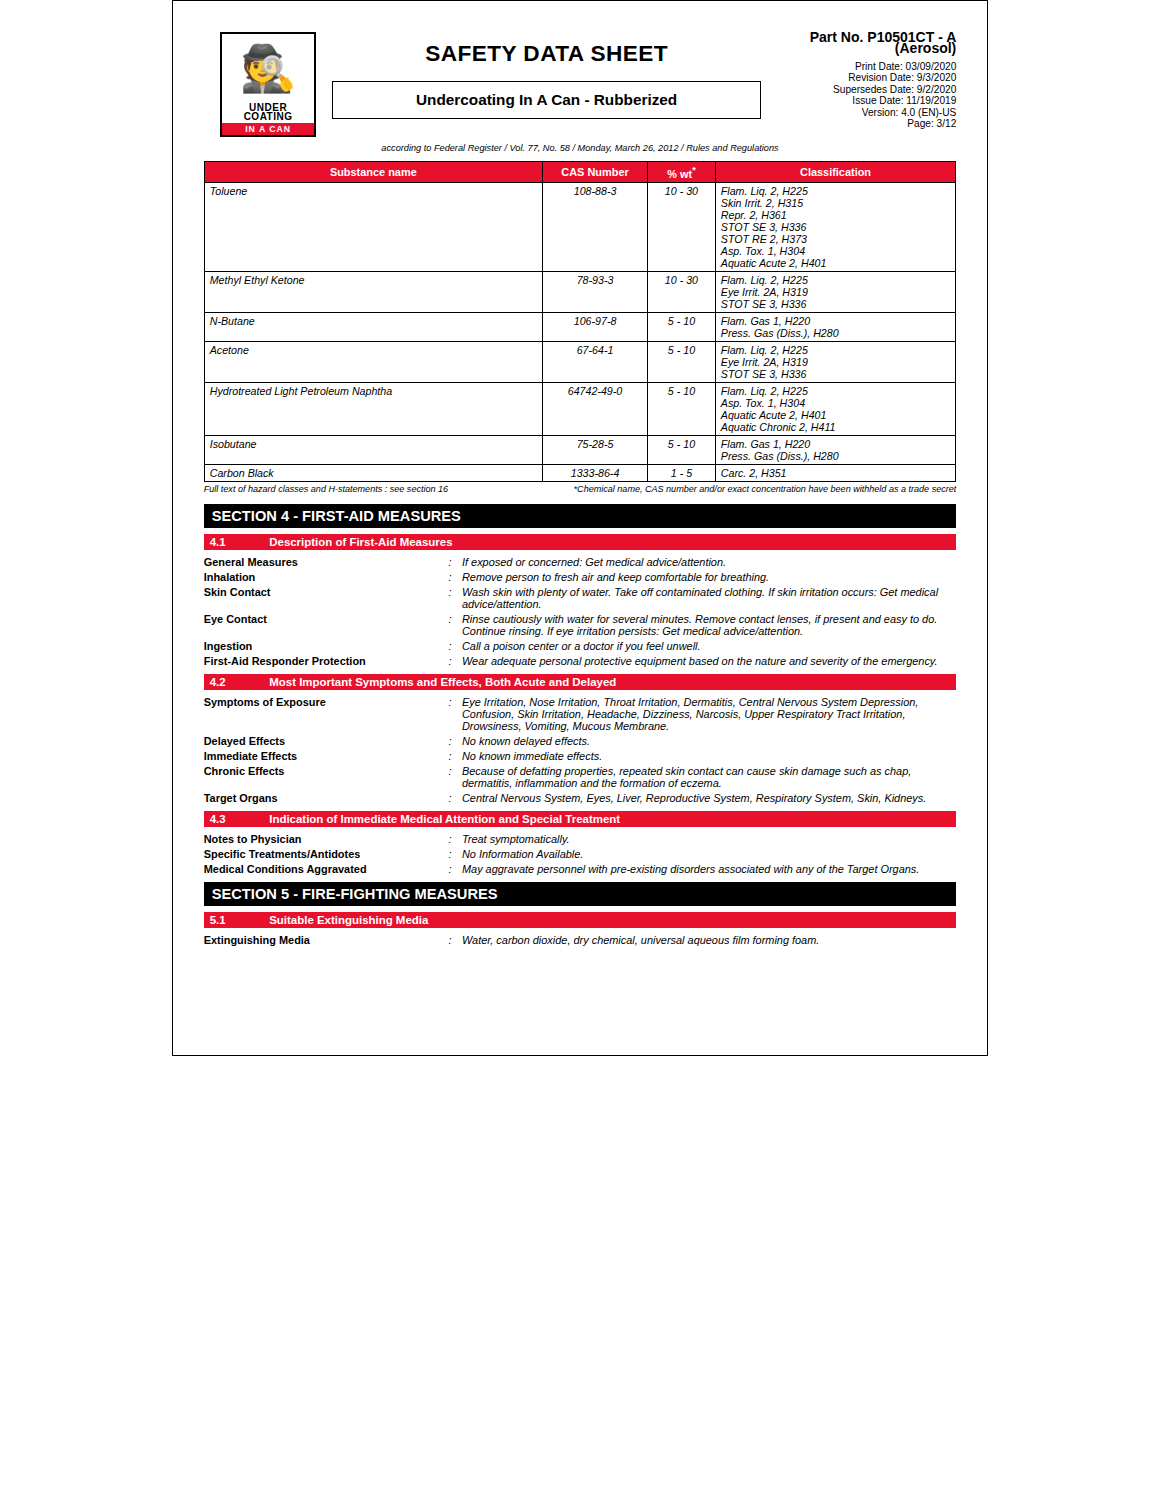🕵 UNDER COATING
IN A CAN
SAFETY DATA SHEET
Undercoating In A Can - Rubberized
Part No. P10501CT - A (Aerosol)
Print Date: 03/09/2020
Revision Date: 9/3/2020
Supersedes Date: 9/2/2020
Issue Date: 11/19/2019
Version: 4.0 (EN)-US
Page: 3/12
according to Federal Register / Vol. 77, No. 58 / Monday, March 26, 2012 / Rules and Regulations
| Substance name | CAS Number | % wt * | Classification |
| --- | --- | --- | --- |
| Toluene | 108-88-3 | 10 - 30 | Flam. Liq. 2, H225 Skin Irrit. 2, H315 Repr. 2, H361 STOT SE 3, H336 STOT RE 2, H373 Asp. Tox. 1, H304 Aquatic Acute 2, H401 |
| Methyl Ethyl Ketone | 78-93-3 | 10 - 30 | Flam. Liq. 2, H225 Eye Irrit. 2A, H319 STOT SE 3, H336 |
| N-Butane | 106-97-8 | 5 - 10 | Flam. Gas 1, H220 Press. Gas (Diss.), H280 |
| Acetone | 67-64-1 | 5 - 10 | Flam. Liq. 2, H225 Eye Irrit. 2A, H319 STOT SE 3, H336 |
| Hydrotreated Light Petroleum Naphtha | 64742-49-0 | 5 - 10 | Flam. Liq. 2, H225 Asp. Tox. 1, H304 Aquatic Acute 2, H401 Aquatic Chronic 2, H411 |
| Isobutane | 75-28-5 | 5 - 10 | Flam. Gas 1, H220 Press. Gas (Diss.), H280 |
| Carbon Black | 1333-86-4 | 1 - 5 | Carc. 2, H351 |
Full text of hazard classes and H-statements : see section 16 *Chemical name, CAS number and/or exact concentration have been withheld as a trade secret
SECTION 4 - FIRST-AID MEASURES
4.1 Description of First-Aid Measures
| General Measures | : | If exposed or concerned: Get medical advice/attention. |
| Inhalation | : | Remove person to fresh air and keep comfortable for breathing. |
| Skin Contact | : | Wash skin with plenty of water. Take off contaminated clothing. If skin irritation occurs: Get medical advice/attention. |
| Eye Contact | : | Rinse cautiously with water for several minutes. Remove contact lenses, if present and easy to do. Continue rinsing. If eye irritation persists: Get medical advice/attention. |
| Ingestion | : | Call a poison center or a doctor if you feel unwell. |
| First-Aid Responder Protection | : | Wear adequate personal protective equipment based on the nature and severity of the emergency. |
4.2 Most Important Symptoms and Effects, Both Acute and Delayed
| Symptoms of Exposure | : | Eye Irritation, Nose Irritation, Throat Irritation, Dermatitis, Central Nervous System Depression, Confusion, Skin Irritation, Headache, Dizziness, Narcosis, Upper Respiratory Tract Irritation, Drowsiness, Vomiting, Mucous Membrane. |
| Delayed Effects | : | No known delayed effects. |
| Immediate Effects | : | No known immediate effects. |
| Chronic Effects | : | Because of defatting properties, repeated skin contact can cause skin damage such as chap, dermatitis, inflammation and the formation of eczema. |
| Target Organs | : | Central Nervous System, Eyes, Liver, Reproductive System, Respiratory System, Skin, Kidneys. |
4.3 Indication of Immediate Medical Attention and Special Treatment
| Notes to Physician | : | Treat symptomatically. |
| Specific Treatments/Antidotes | : | No Information Available. |
| Medical Conditions Aggravated | : | May aggravate personnel with pre-existing disorders associated with any of the Target Organs. |
SECTION 5 - FIRE-FIGHTING MEASURES
5.1 Suitable Extinguishing Media
| Extinguishing Media | : | Water, carbon dioxide, dry chemical, universal aqueous film forming foam. |